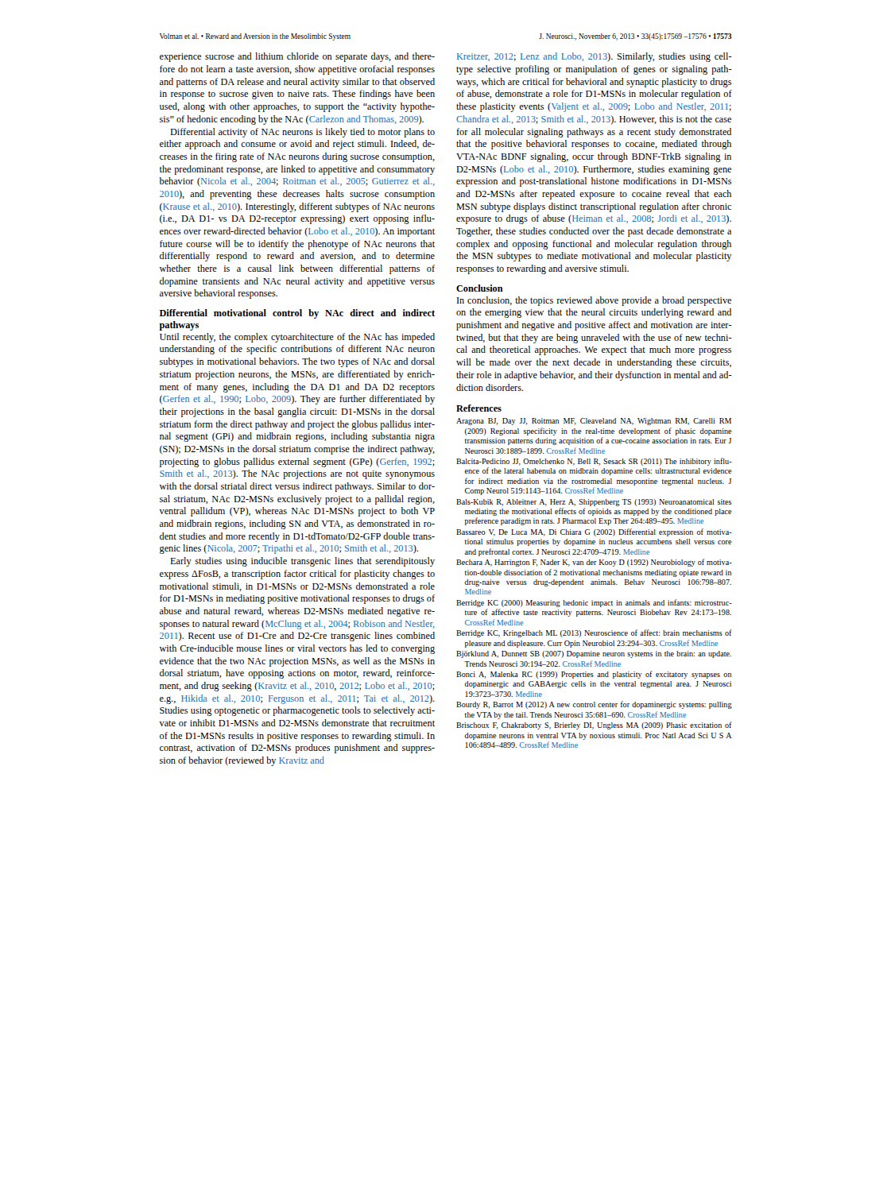Volman et al. • Reward and Aversion in the Mesolimbic System
J. Neurosci., November 6, 2013 • 33(45):17569 –17576 • 17573
experience sucrose and lithium chloride on separate days, and therefore do not learn a taste aversion, show appetitive orofacial responses and patterns of DA release and neural activity similar to that observed in response to sucrose given to naive rats. These findings have been used, along with other approaches, to support the “activity hypothesis” of hedonic encoding by the NAc (Carlezon and Thomas, 2009).
Differential activity of NAc neurons is likely tied to motor plans to either approach and consume or avoid and reject stimuli. Indeed, decreases in the firing rate of NAc neurons during sucrose consumption, the predominant response, are linked to appetitive and consummatory behavior (Nicola et al., 2004; Roitman et al., 2005; Gutierrez et al., 2010), and preventing these decreases halts sucrose consumption (Krause et al., 2010). Interestingly, different subtypes of NAc neurons (i.e., DA D1- vs DA D2-receptor expressing) exert opposing influences over reward-directed behavior (Lobo et al., 2010). An important future course will be to identify the phenotype of NAc neurons that differentially respond to reward and aversion, and to determine whether there is a causal link between differential patterns of dopamine transients and NAc neural activity and appetitive versus aversive behavioral responses.
Differential motivational control by NAc direct and indirect pathways
Until recently, the complex cytoarchitecture of the NAc has impeded understanding of the specific contributions of different NAc neuron subtypes in motivational behaviors. The two types of NAc and dorsal striatum projection neurons, the MSNs, are differentiated by enrichment of many genes, including the DA D1 and DA D2 receptors (Gerfen et al., 1990; Lobo, 2009). They are further differentiated by their projections in the basal ganglia circuit: D1-MSNs in the dorsal striatum form the direct pathway and project the globus pallidus internal segment (GPi) and midbrain regions, including substantia nigra (SN); D2-MSNs in the dorsal striatum comprise the indirect pathway, projecting to globus pallidus external segment (GPe) (Gerfen, 1992; Smith et al., 2013). The NAc projections are not quite synonymous with the dorsal striatal direct versus indirect pathways. Similar to dorsal striatum, NAc D2-MSNs exclusively project to a pallidal region, ventral pallidum (VP), whereas NAc D1-MSNs project to both VP and midbrain regions, including SN and VTA, as demonstrated in rodent studies and more recently in D1-tdTomato/D2-GFP double transgenic lines (Nicola, 2007; Tripathi et al., 2010; Smith et al., 2013).
Early studies using inducible transgenic lines that serendipitously express ΔFosB, a transcription factor critical for plasticity changes to motivational stimuli, in D1-MSNs or D2-MSNs demonstrated a role for D1-MSNs in mediating positive motivational responses to drugs of abuse and natural reward, whereas D2-MSNs mediated negative responses to natural reward (McClung et al., 2004; Robison and Nestler, 2011). Recent use of D1-Cre and D2-Cre transgenic lines combined with Cre-inducible mouse lines or viral vectors has led to converging evidence that the two NAc projection MSNs, as well as the MSNs in dorsal striatum, have opposing actions on motor, reward, reinforcement, and drug seeking (Kravitz et al., 2010, 2012; Lobo et al., 2010; e.g., Hikida et al., 2010; Ferguson et al., 2011; Tai et al., 2012). Studies using optogenetic or pharmacogenetic tools to selectively activate or inhibit D1-MSNs and D2-MSNs demonstrate that recruitment of the D1-MSNs results in positive responses to rewarding stimuli. In contrast, activation of D2-MSNs produces punishment and suppression of behavior (reviewed by Kravitz and
Kreitzer, 2012; Lenz and Lobo, 2013). Similarly, studies using cell-type selective profiling or manipulation of genes or signaling pathways, which are critical for behavioral and synaptic plasticity to drugs of abuse, demonstrate a role for D1-MSNs in molecular regulation of these plasticity events (Valjent et al., 2009; Lobo and Nestler, 2011; Chandra et al., 2013; Smith et al., 2013). However, this is not the case for all molecular signaling pathways as a recent study demonstrated that the positive behavioral responses to cocaine, mediated through VTA-NAc BDNF signaling, occur through BDNF-TrkB signaling in D2-MSNs (Lobo et al., 2010). Furthermore, studies examining gene expression and post-translational histone modifications in D1-MSNs and D2-MSNs after repeated exposure to cocaine reveal that each MSN subtype displays distinct transcriptional regulation after chronic exposure to drugs of abuse (Heiman et al., 2008; Jordi et al., 2013). Together, these studies conducted over the past decade demonstrate a complex and opposing functional and molecular regulation through the MSN subtypes to mediate motivational and molecular plasticity responses to rewarding and aversive stimuli.
Conclusion
In conclusion, the topics reviewed above provide a broad perspective on the emerging view that the neural circuits underlying reward and punishment and negative and positive affect and motivation are intertwined, but that they are being unraveled with the use of new technical and theoretical approaches. We expect that much more progress will be made over the next decade in understanding these circuits, their role in adaptive behavior, and their dysfunction in mental and addiction disorders.
References
Aragona BJ, Day JJ, Roitman MF, Cleaveland NA, Wightman RM, Carelli RM (2009) Regional specificity in the real-time development of phasic dopamine transmission patterns during acquisition of a cue-cocaine association in rats. Eur J Neurosci 30:1889–1899. CrossRef Medline
Balcita-Pedicino JJ, Omelchenko N, Bell R, Sesack SR (2011) The inhibitory influence of the lateral habenula on midbrain dopamine cells: ultrastructural evidence for indirect mediation via the rostromedial mesopontine tegmental nucleus. J Comp Neurol 519:1143–1164. CrossRef Medline
Bals-Kubik R, Ableitner A, Herz A, Shippenberg TS (1993) Neuroanatomical sites mediating the motivational effects of opioids as mapped by the conditioned place preference paradigm in rats. J Pharmacol Exp Ther 264:489–495. Medline
Bassareo V, De Luca MA, Di Chiara G (2002) Differential expression of motivational stimulus properties by dopamine in nucleus accumbens shell versus core and prefrontal cortex. J Neurosci 22:4709–4719. Medline
Bechara A, Harrington F, Nader K, van der Kooy D (1992) Neurobiology of motivation-double dissociation of 2 motivational mechanisms mediating opiate reward in drug-naive versus drug-dependent animals. Behav Neurosci 106:798–807. Medline
Berridge KC (2000) Measuring hedonic impact in animals and infants: microstructure of affective taste reactivity patterns. Neurosci Biobehav Rev 24:173–198. CrossRef Medline
Berridge KC, Kringelbach ML (2013) Neuroscience of affect: brain mechanisms of pleasure and displeasure. Curr Opin Neurobiol 23:294–303. CrossRef Medline
Björklund A, Dunnett SB (2007) Dopamine neuron systems in the brain: an update. Trends Neurosci 30:194–202. CrossRef Medline
Bonci A, Malenka RC (1999) Properties and plasticity of excitatory synapses on dopaminergic and GABAergic cells in the ventral tegmental area. J Neurosci 19:3723–3730. Medline
Bourdy R, Barrot M (2012) A new control center for dopaminergic systems: pulling the VTA by the tail. Trends Neurosci 35:681–690. CrossRef Medline
Brischoux F, Chakraborty S, Brierley DI, Ungless MA (2009) Phasic excitation of dopamine neurons in ventral VTA by noxious stimuli. Proc Natl Acad Sci U S A 106:4894–4899. CrossRef Medline